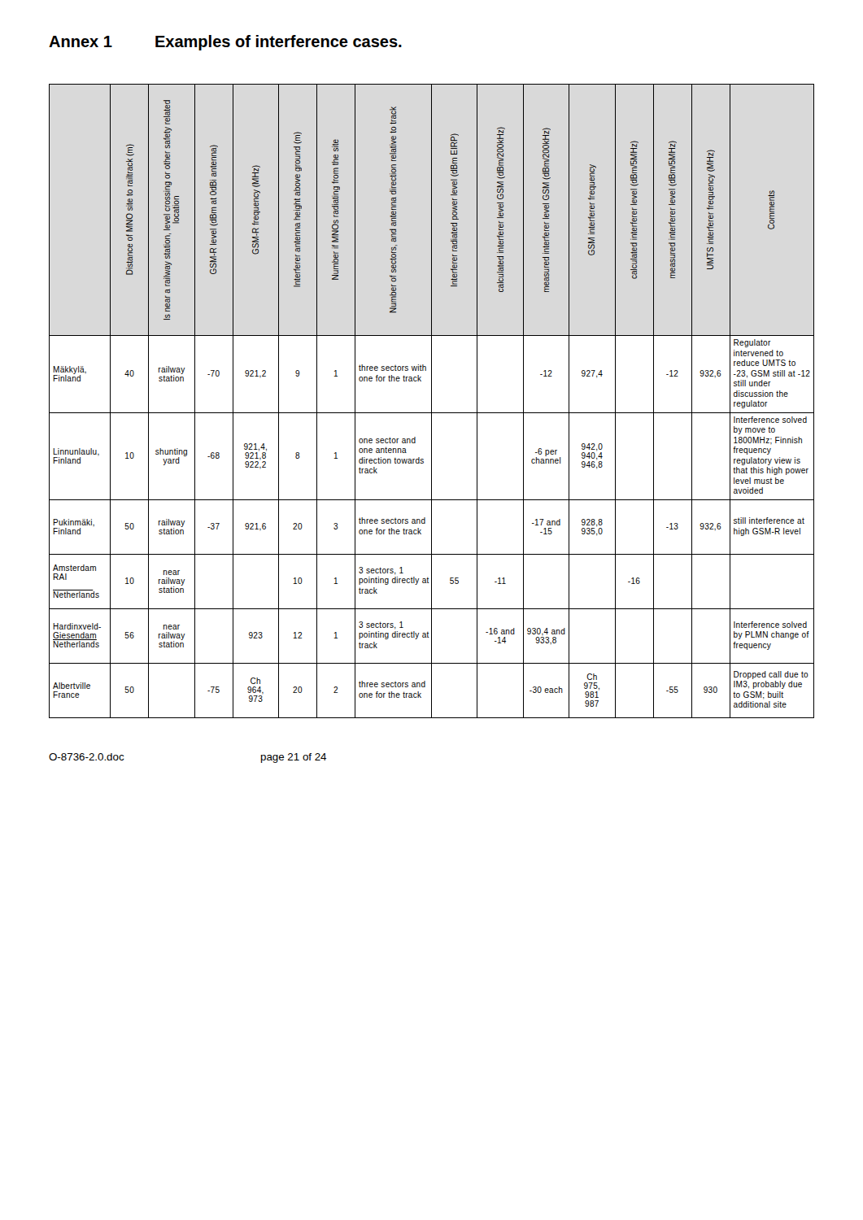Annex 1 Examples of interference cases.
| | Distance of MNO site to railtrack (m) | Is near a railway station, level crossing or other safety related location | GSM-R level (dBm at 0dBi antenna) | GSM-R frequency (MHz) | Interferer antenna height above ground (m) | Number if MNOs radiating from the site | Number of sectors, and antenna direction relative to track | Interferer radiated power level (dBm EIRP) | calculated interferer level GSM (dBm/200kHz) | measured interferer level GSM (dBm/200kHz) | GSM interferer frequency | calculated interferer level (dBm/5MHz) | measured interferer level (dBm/5MHz) | UMTS interferer frequency (MHz) | Comments |
| --- | --- | --- | --- | --- | --- | --- | --- | --- | --- | --- | --- | --- | --- | --- | --- |
| Mäkkylä, Finland | 40 | railway station | -70 | 921,2 | 9 | 1 | three sectors with one for the track | | | -12 | 927,4 | | -12 | 932,6 | Regulator intervened to reduce UMTS to -23, GSM still at -12 still under discussion the regulator |
| Linnunlaulu, Finland | 10 | shunting yard | -68 | 921,4, 921,8 922,2 | 8 | 1 | one sector and one antenna direction towards track | | | -6 per channel | 942,0 940,4 946,8 | | | | Interference solved by move to 1800MHz; Finnish frequency regulatory view is that this high power level must be avoided |
| Pukinmäki, Finland | 50 | railway station | -37 | 921,6 | 20 | 3 | three sectors and one for the track | | | -17 and -15 | 928,8 935,0 | | -13 | 932,6 | still interference at high GSM-R level |
| Amsterdam RAI Netherlands | 10 | near railway station | | | 10 | 1 | 3 sectors, 1 pointing directly at track | 55 | -11 | | | -16 | | | |
| Hardinxveld- Giesendam Netherlands | 56 | near railway station | | 923 | 12 | 1 | 3 sectors, 1 pointing directly at track | | -16 and -14 | 930,4 and 933,8 | | | | | Interference solved by PLMN change of frequency |
| Albertville France | 50 | | -75 | Ch 964, 973 | 20 | 2 | three sectors and one for the track | | | -30 each | Ch 975, 981 987 | | -55 | 930 | Dropped call due to IM3, probably due to GSM; built additional site |
O-8736-2.0.doc
page 21 of 24